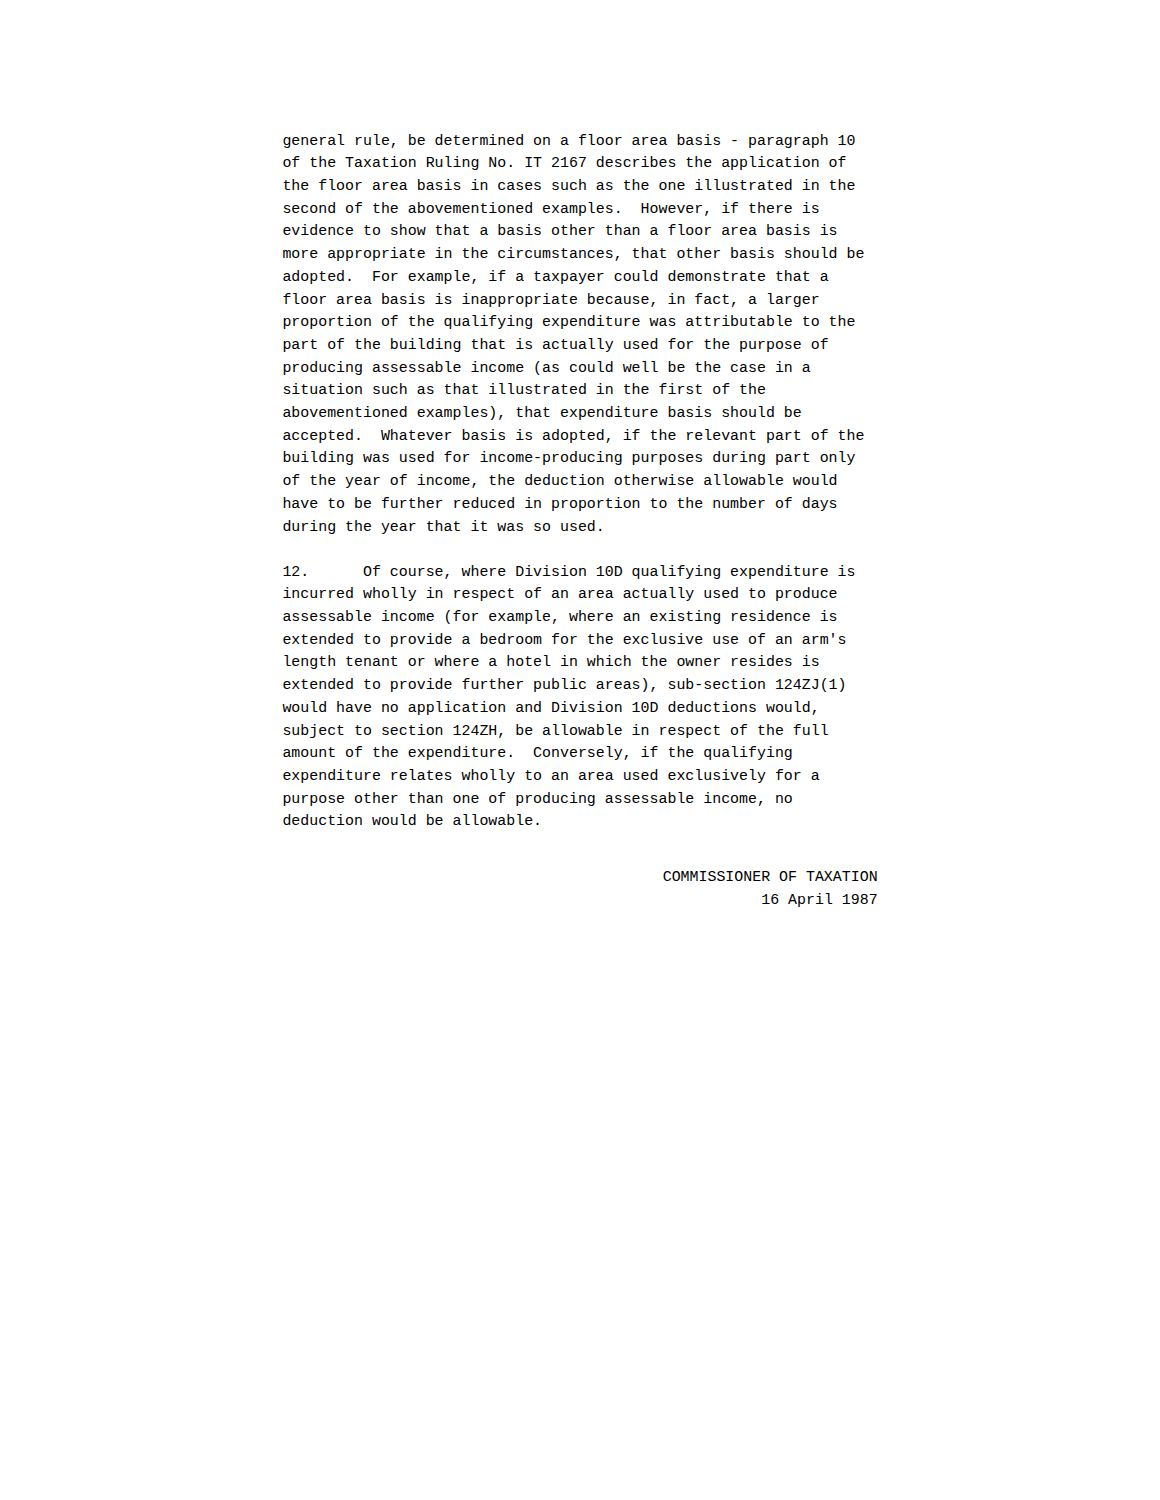general rule, be determined on a floor area basis - paragraph 10 of the Taxation Ruling No. IT 2167 describes the application of the floor area basis in cases such as the one illustrated in the second of the abovementioned examples. However, if there is evidence to show that a basis other than a floor area basis is more appropriate in the circumstances, that other basis should be adopted. For example, if a taxpayer could demonstrate that a floor area basis is inappropriate because, in fact, a larger proportion of the qualifying expenditure was attributable to the part of the building that is actually used for the purpose of producing assessable income (as could well be the case in a situation such as that illustrated in the first of the abovementioned examples), that expenditure basis should be accepted. Whatever basis is adopted, if the relevant part of the building was used for income-producing purposes during part only of the year of income, the deduction otherwise allowable would have to be further reduced in proportion to the number of days during the year that it was so used.
12. Of course, where Division 10D qualifying expenditure is incurred wholly in respect of an area actually used to produce assessable income (for example, where an existing residence is extended to provide a bedroom for the exclusive use of an arm's length tenant or where a hotel in which the owner resides is extended to provide further public areas), sub-section 124ZJ(1) would have no application and Division 10D deductions would, subject to section 124ZH, be allowable in respect of the full amount of the expenditure. Conversely, if the qualifying expenditure relates wholly to an area used exclusively for a purpose other than one of producing assessable income, no deduction would be allowable.
COMMISSIONER OF TAXATION 16 April 1987